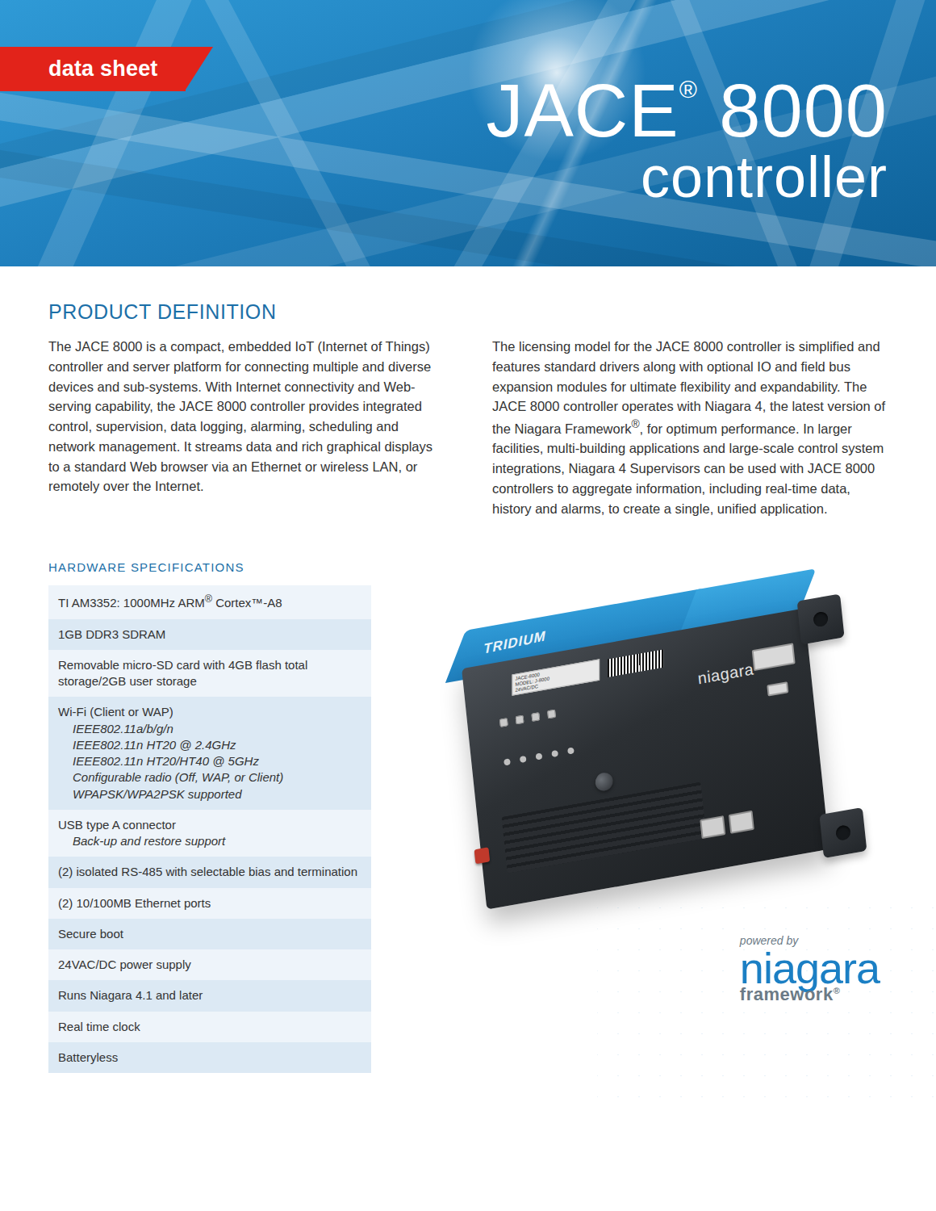data sheet
JACE® 8000
controller
PRODUCT DEFINITION
The JACE 8000 is a compact, embedded IoT (Internet of Things) controller and server platform for connecting multiple and diverse devices and sub-systems. With Internet connectivity and Web-serving capability, the JACE 8000 controller provides integrated control, supervision, data logging, alarming, scheduling and network management. It streams data and rich graphical displays to a standard Web browser via an Ethernet or wireless LAN, or remotely over the Internet.
The licensing model for the JACE 8000 controller is simplified and features standard drivers along with optional IO and field bus expansion modules for ultimate flexibility and expandability. The JACE 8000 controller operates with Niagara 4, the latest version of the Niagara Framework®, for optimum performance. In larger facilities, multi-building applications and large-scale control system integrations, Niagara 4 Supervisors can be used with JACE 8000 controllers to aggregate information, including real-time data, history and alarms, to create a single, unified application.
HARDWARE SPECIFICATIONS
| TI AM3352: 1000MHz ARM ® Cortex™-A8 |
| 1GB DDR3 SDRAM |
| Removable micro-SD card with 4GB flash total storage/2GB user storage |
| Wi-Fi (Client or WAP) IEEE802.11a/b/g/n IEEE802.11n HT20 @ 2.4GHz IEEE802.11n HT20/HT40 @ 5GHz Configurable radio (Off, WAP, or Client) WPAPSK/WPA2PSK supported |
| USB type A connector Back-up and restore support |
| (2) isolated RS-485 with selectable bias and termination |
| (2) 10/100MB Ethernet ports |
| Secure boot |
| 24VAC/DC power supply |
| Runs Niagara 4.1 and later |
| Real time clock |
| Batteryless |
TRIDIUM
JACE-8000
MODEL: J-8000
24VAC/DC
niagara
powered by
niagara
framework®